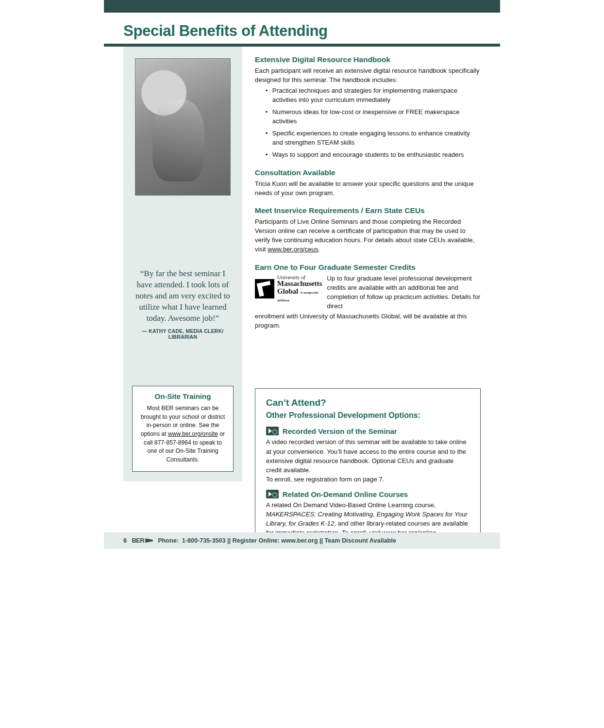Special Benefits of Attending
“By far the best seminar I have attended. I took lots of notes and am very excited to utilize what I have learned today. Awesome job!”
— KATHY CADE, MEDIA CLERK/
LIBRARIAN
On-Site Training
Most BER seminars can be brought to your school or district in-person or online. See the options at www.ber.org/onsite or call 877-857-8964 to speak to one of our On-Site Training Consultants.
Extensive Digital Resource Handbook
Each participant will receive an extensive digital resource handbook specifically designed for this seminar. The handbook includes:
Practical techniques and strategies for implementing makerspace activities into your curriculum immediately
Numerous ideas for low-cost or inexpensive or FREE makerspace activities
Specific experiences to create engaging lessons to enhance creativity and strengthen STEAM skills
Ways to support and encourage students to be enthusiastic readers
Consultation Available
Tricia Kuon will be available to answer your specific questions and the unique needs of your own program.
Meet Inservice Requirements / Earn State CEUs
Participants of Live Online Seminars and those completing the Recorded Version online can receive a certificate of participation that may be used to verify five continuing education hours. For details about state CEUs available, visit www.ber.org/ceus.
Earn One to Four Graduate Semester Credits
University of
Massachusetts
Global A nonprofit
affiliate
Up to four graduate level professional development credits are available with an additional fee and completion of follow up practicum activities. Details for direct
enrollment with University of Massachusetts Global, will be available at this program.
Can’t Attend?
Other Professional Development Options:
Recorded Version of the Seminar
A video recorded version of this seminar will be available to take online at your convenience. You’ll have access to the entire course and to the extensive digital resource handbook. Optional CEUs and graduate credit available.
To enroll, see registration form on page 7.
Related On-Demand Online Courses
A related On Demand Video-Based Online Learning course, MAKERSPACES: Creating Motivating, Engaging Work Spaces for Your Library, for Grades K-12, and other library-related courses are available for immediate registration. To enroll, visit www.ber.org/online.
6 BER Phone: 1-800-735-3503 || Register Online: www.ber.org || Team Discount Available